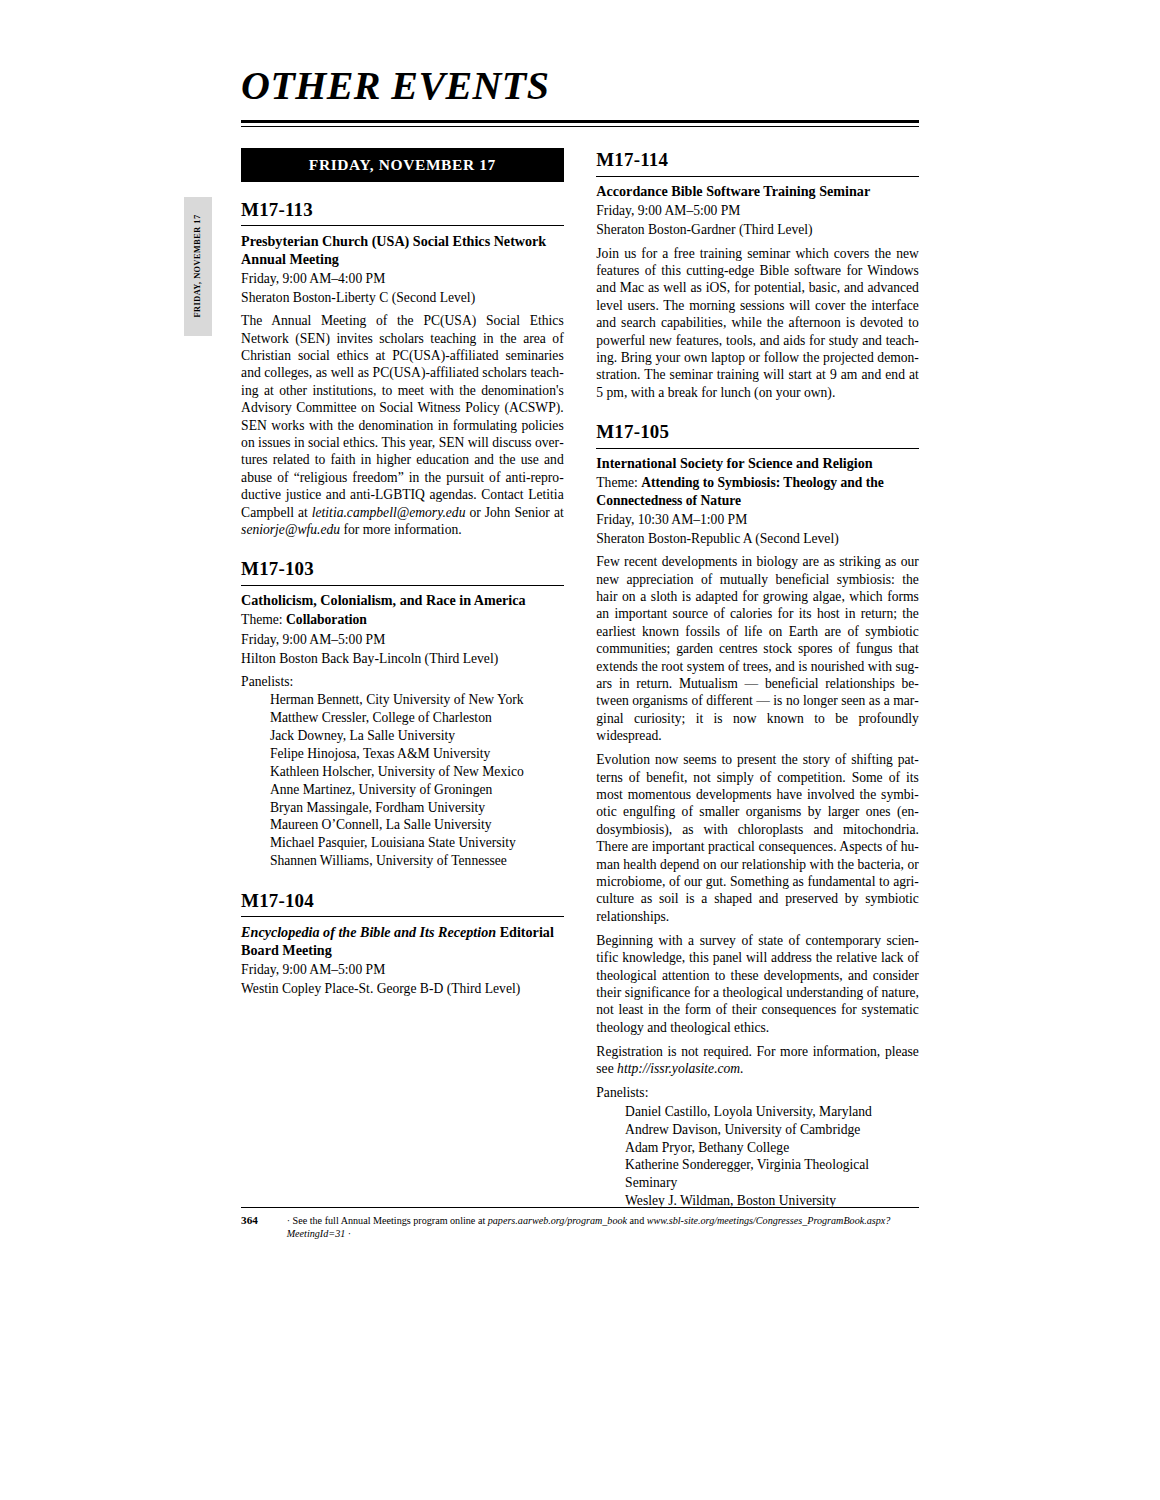FRIDAY, NOVEMBER 17
OTHER EVENTS
FRIDAY, NOVEMBER 17
M17-113
Presbyterian Church (USA) Social Ethics Network Annual Meeting
Friday, 9:00 AM–4:00 PM
Sheraton Boston-Liberty C (Second Level)
The Annual Meeting of the PC(USA) Social Ethics Network (SEN) invites scholars teaching in the area of Christian social ethics at PC(USA)-affiliated seminaries and colleges, as well as PC(USA)-affiliated scholars teaching at other institutions, to meet with the denomination's Advisory Committee on Social Witness Policy (ACSWP). SEN works with the denomination in formulating policies on issues in social ethics. This year, SEN will discuss overtures related to faith in higher education and the use and abuse of “religious freedom” in the pursuit of anti-reproductive justice and anti-LGBTIQ agendas. Contact Letitia Campbell at letitia.campbell@emory.edu or John Senior at seniorje@wfu.edu for more information.
M17-103
Catholicism, Colonialism, and Race in America
Theme: Collaboration
Friday, 9:00 AM–5:00 PM
Hilton Boston Back Bay-Lincoln (Third Level)
Panelists:
Herman Bennett, City University of New York
Matthew Cressler, College of Charleston
Jack Downey, La Salle University
Felipe Hinojosa, Texas A&M University
Kathleen Holscher, University of New Mexico
Anne Martinez, University of Groningen
Bryan Massingale, Fordham University
Maureen O’Connell, La Salle University
Michael Pasquier, Louisiana State University
Shannen Williams, University of Tennessee
M17-104
Encyclopedia of the Bible and Its Reception Editorial Board Meeting
Friday, 9:00 AM–5:00 PM
Westin Copley Place-St. George B-D (Third Level)
M17-114
Accordance Bible Software Training Seminar
Friday, 9:00 AM–5:00 PM
Sheraton Boston-Gardner (Third Level)
Join us for a free training seminar which covers the new features of this cutting-edge Bible software for Windows and Mac as well as iOS, for potential, basic, and advanced level users. The morning sessions will cover the interface and search capabilities, while the afternoon is devoted to powerful new features, tools, and aids for study and teaching. Bring your own laptop or follow the projected demonstration. The seminar training will start at 9 am and end at 5 pm, with a break for lunch (on your own).
M17-105
International Society for Science and Religion
Theme: Attending to Symbiosis: Theology and the Connectedness of Nature
Friday, 10:30 AM–1:00 PM
Sheraton Boston-Republic A (Second Level)
Few recent developments in biology are as striking as our new appreciation of mutually beneficial symbiosis: the hair on a sloth is adapted for growing algae, which forms an important source of calories for its host in return; the earliest known fossils of life on Earth are of symbiotic communities; garden centres stock spores of fungus that extends the root system of trees, and is nourished with sugars in return. Mutualism — beneficial relationships between organisms of different — is no longer seen as a marginal curiosity; it is now known to be profoundly widespread.
Evolution now seems to present the story of shifting patterns of benefit, not simply of competition. Some of its most momentous developments have involved the symbiotic engulfing of smaller organisms by larger ones (endosymbiosis), as with chloroplasts and mitochondria. There are important practical consequences. Aspects of human health depend on our relationship with the bacteria, or microbiome, of our gut. Something as fundamental to agriculture as soil is a shaped and preserved by symbiotic relationships.
Beginning with a survey of state of contemporary scientific knowledge, this panel will address the relative lack of theological attention to these developments, and consider their significance for a theological understanding of nature, not least in the form of their consequences for systematic theology and theological ethics.
Registration is not required. For more information, please see http://issr.yolasite.com.
Panelists:
Daniel Castillo, Loyola University, Maryland
Andrew Davison, University of Cambridge
Adam Pryor, Bethany College
Katherine Sonderegger, Virginia Theological Seminary
Wesley J. Wildman, Boston University
364
· See the full Annual Meetings program online at papers.aarweb.org/program_book and www.sbl-site.org/meetings/Congresses_ProgramBook.aspx?MeetingId=31 ·